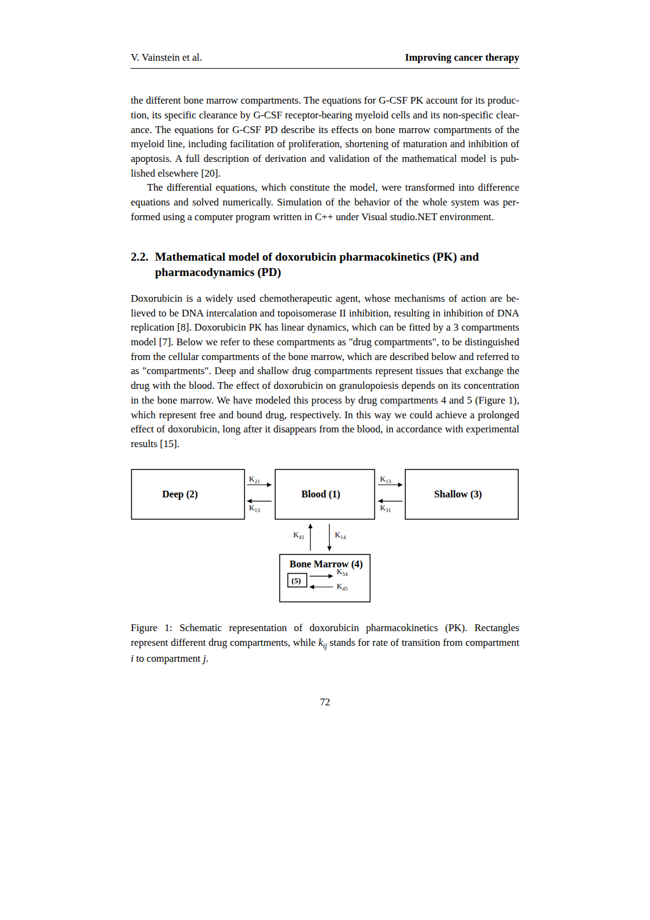V. Vainstein et al.
Improving cancer therapy
the different bone marrow compartments. The equations for G-CSF PK account for its production, its specific clearance by G-CSF receptor-bearing myeloid cells and its non-specific clearance. The equations for G-CSF PD describe its effects on bone marrow compartments of the myeloid line, including facilitation of proliferation, shortening of maturation and inhibition of apoptosis. A full description of derivation and validation of the mathematical model is published elsewhere [20].
The differential equations, which constitute the model, were transformed into difference equations and solved numerically. Simulation of the behavior of the whole system was performed using a computer program written in C++ under Visual studio.NET environment.
2.2. Mathematical model of doxorubicin pharmacokinetics (PK) and pharmacodynamics (PD)
Doxorubicin is a widely used chemotherapeutic agent, whose mechanisms of action are believed to be DNA intercalation and topoisomerase II inhibition, resulting in inhibition of DNA replication [8]. Doxorubicin PK has linear dynamics, which can be fitted by a 3 compartments model [7]. Below we refer to these compartments as "drug compartments", to be distinguished from the cellular compartments of the bone marrow, which are described below and referred to as "compartments". Deep and shallow drug compartments represent tissues that exchange the drug with the blood. The effect of doxorubicin on granulopoiesis depends on its concentration in the bone marrow. We have modeled this process by drug compartments 4 and 5 (Figure 1), which represent free and bound drug, respectively. In this way we could achieve a prolonged effect of doxorubicin, long after it disappears from the blood, in accordance with experimental results [15].
Deep (2) Blood (1) Shallow (3) Bone Marrow (4) (5) K21 K13 K13 K31 K41 K14 K54 K45
Figure 1: Schematic representation of doxorubicin pharmacokinetics (PK). Rectangles represent different drug compartments, while kij stands for rate of transition from compartment i to compartment j.
72